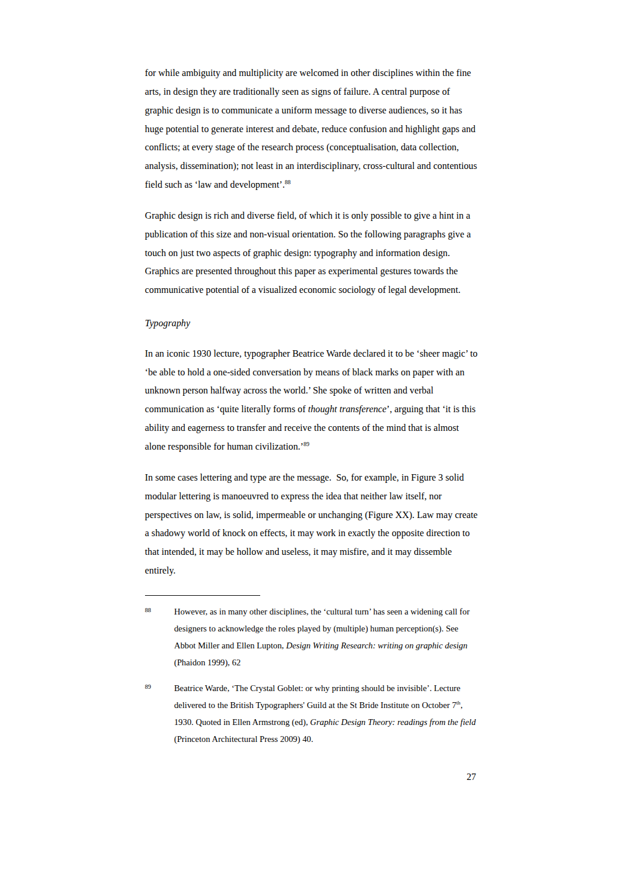for while ambiguity and multiplicity are welcomed in other disciplines within the fine arts, in design they are traditionally seen as signs of failure. A central purpose of graphic design is to communicate a uniform message to diverse audiences, so it has huge potential to generate interest and debate, reduce confusion and highlight gaps and conflicts; at every stage of the research process (conceptualisation, data collection, analysis, dissemination); not least in an interdisciplinary, cross-cultural and contentious field such as ‘law and development’.88
Graphic design is rich and diverse field, of which it is only possible to give a hint in a publication of this size and non-visual orientation. So the following paragraphs give a touch on just two aspects of graphic design: typography and information design. Graphics are presented throughout this paper as experimental gestures towards the communicative potential of a visualized economic sociology of legal development.
Typography
In an iconic 1930 lecture, typographer Beatrice Warde declared it to be ‘sheer magic’ to ‘be able to hold a one-sided conversation by means of black marks on paper with an unknown person halfway across the world.’ She spoke of written and verbal communication as ‘quite literally forms of thought transference’, arguing that ‘it is this ability and eagerness to transfer and receive the contents of the mind that is almost alone responsible for human civilization.’89
In some cases lettering and type are the message. So, for example, in Figure 3 solid modular lettering is manoeuvred to express the idea that neither law itself, nor perspectives on law, is solid, impermeable or unchanging (Figure XX). Law may create a shadowy world of knock on effects, it may work in exactly the opposite direction to that intended, it may be hollow and useless, it may misfire, and it may dissemble entirely.
88
However, as in many other disciplines, the ‘cultural turn’ has seen a widening call for designers to acknowledge the roles played by (multiple) human perception(s). See Abbot Miller and Ellen Lupton, Design Writing Research: writing on graphic design (Phaidon 1999), 62
89
Beatrice Warde, ‘The Crystal Goblet: or why printing should be invisible’. Lecture delivered to the British Typographers' Guild at the St Bride Institute on October 7th, 1930. Quoted in Ellen Armstrong (ed), Graphic Design Theory: readings from the field (Princeton Architectural Press 2009) 40.
27